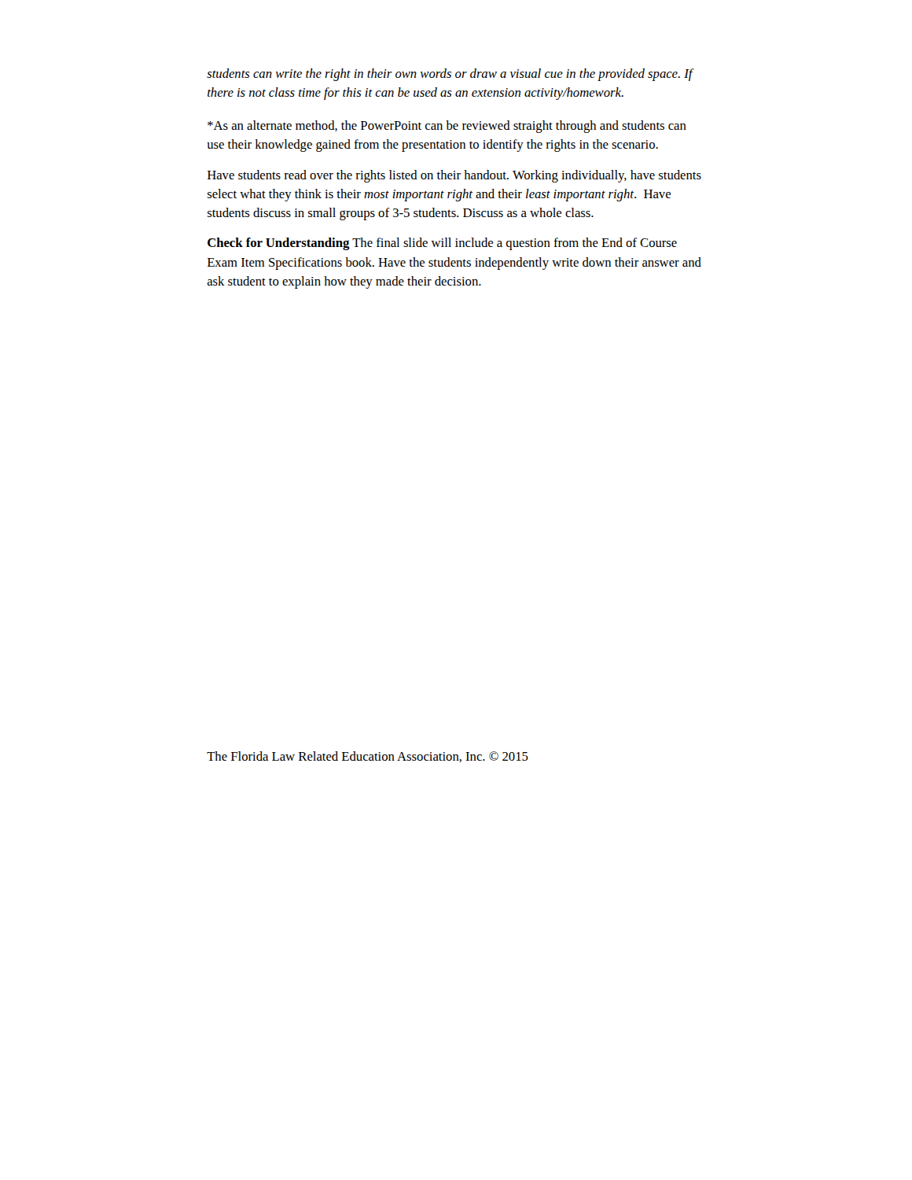students can write the right in their own words or draw a visual cue in the provided space. If there is not class time for this it can be used as an extension activity/homework.
*As an alternate method, the PowerPoint can be reviewed straight through and students can use their knowledge gained from the presentation to identify the rights in the scenario.
Have students read over the rights listed on their handout. Working individually, have students select what they think is their most important right and their least important right. Have students discuss in small groups of 3-5 students. Discuss as a whole class.
Check for Understanding The final slide will include a question from the End of Course Exam Item Specifications book. Have the students independently write down their answer and ask student to explain how they made their decision.
The Florida Law Related Education Association, Inc. © 2015